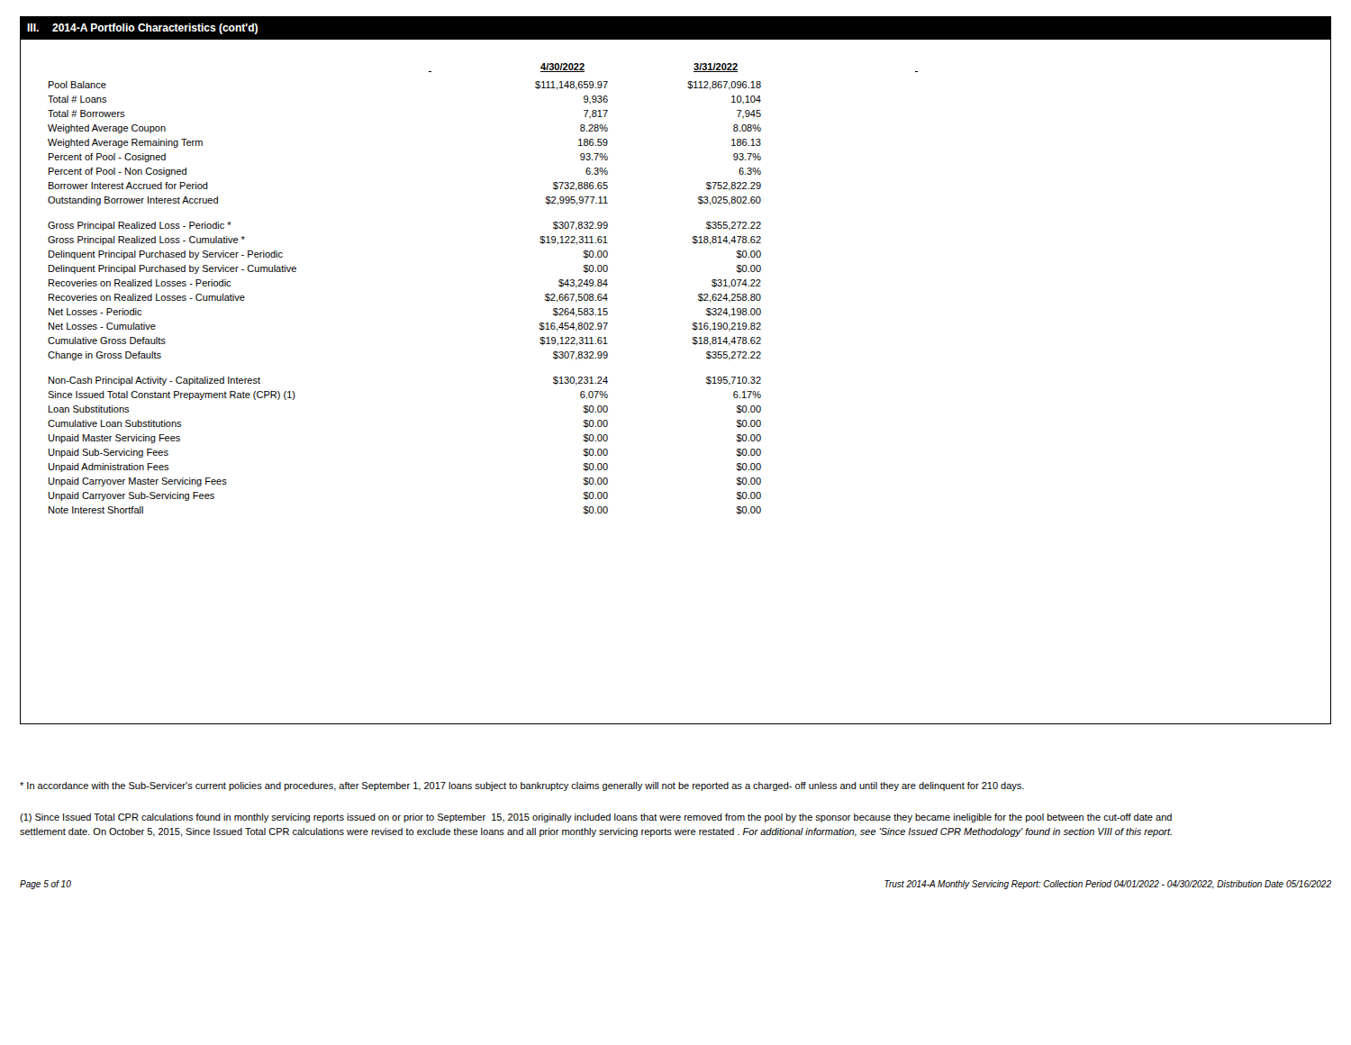III. 2014-A Portfolio Characteristics (cont'd)
| | 4/30/2022 | 3/31/2022 | |
| Pool Balance | $111,148,659.97 | $112,867,096.18 | |
| Total # Loans | 9,936 | 10,104 | |
| Total # Borrowers | 7,817 | 7,945 | |
| Weighted Average Coupon | 8.28% | 8.08% | |
| Weighted Average Remaining Term | 186.59 | 186.13 | |
| Percent of Pool - Cosigned | 93.7% | 93.7% | |
| Percent of Pool - Non Cosigned | 6.3% | 6.3% | |
| Borrower Interest Accrued for Period | $732,886.65 | $752,822.29 | |
| Outstanding Borrower Interest Accrued | $2,995,977.11 | $3,025,802.60 | |
| Gross Principal Realized Loss - Periodic * | $307,832.99 | $355,272.22 | |
| Gross Principal Realized Loss - Cumulative * | $19,122,311.61 | $18,814,478.62 | |
| Delinquent Principal Purchased by Servicer - Periodic | $0.00 | $0.00 | |
| Delinquent Principal Purchased by Servicer - Cumulative | $0.00 | $0.00 | |
| Recoveries on Realized Losses - Periodic | $43,249.84 | $31,074.22 | |
| Recoveries on Realized Losses - Cumulative | $2,667,508.64 | $2,624,258.80 | |
| Net Losses - Periodic | $264,583.15 | $324,198.00 | |
| Net Losses - Cumulative | $16,454,802.97 | $16,190,219.82 | |
| Cumulative Gross Defaults | $19,122,311.61 | $18,814,478.62 | |
| Change in Gross Defaults | $307,832.99 | $355,272.22 | |
| Non-Cash Principal Activity - Capitalized Interest | $130,231.24 | $195,710.32 | |
| Since Issued Total Constant Prepayment Rate (CPR) (1) | 6.07% | 6.17% | |
| Loan Substitutions | $0.00 | $0.00 | |
| Cumulative Loan Substitutions | $0.00 | $0.00 | |
| Unpaid Master Servicing Fees | $0.00 | $0.00 | |
| Unpaid Sub-Servicing Fees | $0.00 | $0.00 | |
| Unpaid Administration Fees | $0.00 | $0.00 | |
| Unpaid Carryover Master Servicing Fees | $0.00 | $0.00 | |
| Unpaid Carryover Sub-Servicing Fees | $0.00 | $0.00 | |
| Note Interest Shortfall | $0.00 | $0.00 | |
* In accordance with the Sub-Servicer's current policies and procedures, after September 1, 2017 loans subject to bankruptcy claims generally will not be reported as a charged- off unless and until they are delinquent for 210 days.
(1) Since Issued Total CPR calculations found in monthly servicing reports issued on or prior to September 15, 2015 originally included loans that were removed from the pool by the sponsor because they became ineligible for the pool between the cut-off date and settlement date. On October 5, 2015, Since Issued Total CPR calculations were revised to exclude these loans and all prior monthly servicing reports were restated . For additional information, see 'Since Issued CPR Methodology' found in section VIII of this report.
Page 5 of 10
Trust 2014-A Monthly Servicing Report: Collection Period 04/01/2022 - 04/30/2022, Distribution Date 05/16/2022